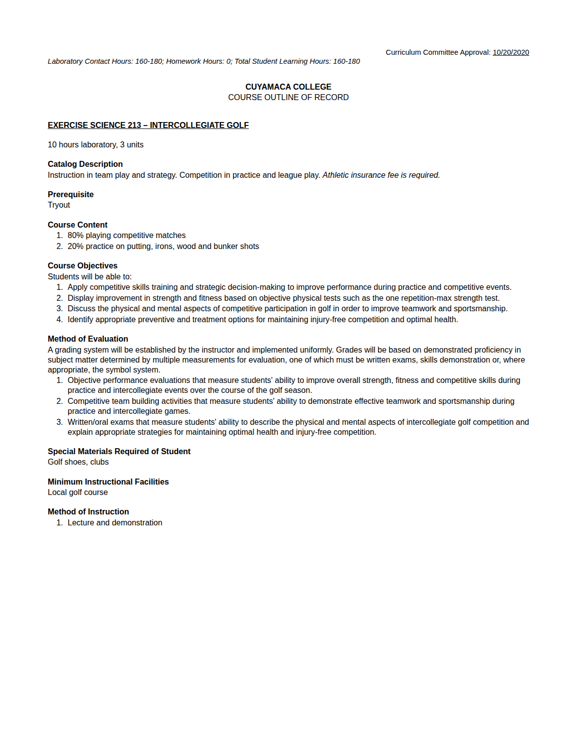Curriculum Committee Approval: 10/20/2020
Laboratory Contact Hours: 160-180; Homework Hours: 0; Total Student Learning Hours: 160-180
CUYAMACA COLLEGE
COURSE OUTLINE OF RECORD
EXERCISE SCIENCE 213 – INTERCOLLEGIATE GOLF
10 hours laboratory, 3 units
Catalog Description
Instruction in team play and strategy. Competition in practice and league play. Athletic insurance fee is required.
Prerequisite
Tryout
Course Content
80% playing competitive matches
20% practice on putting, irons, wood and bunker shots
Course Objectives
Students will be able to:
Apply competitive skills training and strategic decision-making to improve performance during practice and competitive events.
Display improvement in strength and fitness based on objective physical tests such as the one repetition-max strength test.
Discuss the physical and mental aspects of competitive participation in golf in order to improve teamwork and sportsmanship.
Identify appropriate preventive and treatment options for maintaining injury-free competition and optimal health.
Method of Evaluation
A grading system will be established by the instructor and implemented uniformly. Grades will be based on demonstrated proficiency in subject matter determined by multiple measurements for evaluation, one of which must be written exams, skills demonstration or, where appropriate, the symbol system.
Objective performance evaluations that measure students' ability to improve overall strength, fitness and competitive skills during practice and intercollegiate events over the course of the golf season.
Competitive team building activities that measure students' ability to demonstrate effective teamwork and sportsmanship during practice and intercollegiate games.
Written/oral exams that measure students' ability to describe the physical and mental aspects of intercollegiate golf competition and explain appropriate strategies for maintaining optimal health and injury-free competition.
Special Materials Required of Student
Golf shoes, clubs
Minimum Instructional Facilities
Local golf course
Method of Instruction
Lecture and demonstration